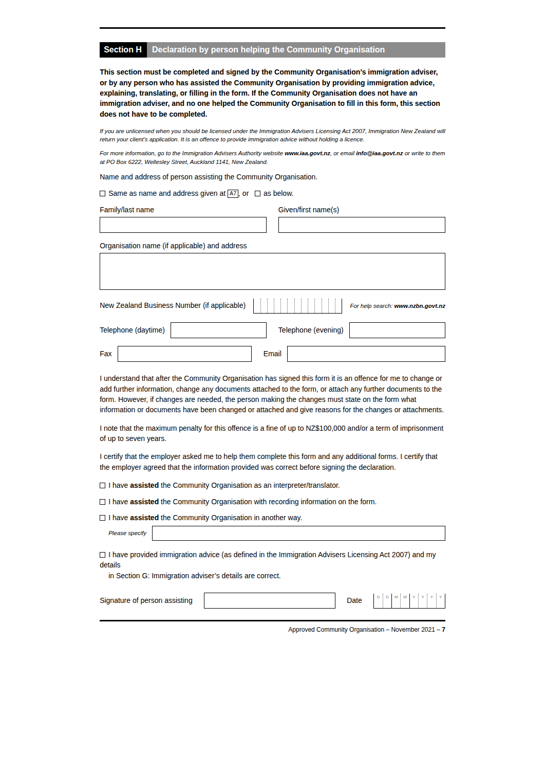Section H
Declaration by person helping the Community Organisation
This section must be completed and signed by the Community Organisation’s immigration adviser, or by any person who has assisted the Community Organisation by providing immigration advice, explaining, translating, or filling in the form. If the Community Organisation does not have an immigration adviser, and no one helped the Community Organisation to fill in this form, this section does not have to be completed.
If you are unlicensed when you should be licensed under the Immigration Advisers Licensing Act 2007, Immigration New Zealand will return your client’s application. It is an offence to provide immigration advice without holding a licence.
For more information, go to the Immigration Advisers Authority website www.iaa.govt.nz, or email info@iaa.govt.nz or write to them at PO Box 6222, Wellesley Street, Auckland 1141, New Zealand.
Name and address of person assisting the Community Organisation.
Same as name and address given at A7, or as below.
Family/last name
Given/first name(s)
Organisation name (if applicable) and address
New Zealand Business Number (if applicable)
For help search: www.nzbn.govt.nz
Telephone (daytime)
Telephone (evening)
Fax
Email
I understand that after the Community Organisation has signed this form it is an offence for me to change or add further information, change any documents attached to the form, or attach any further documents to the form. However, if changes are needed, the person making the changes must state on the form what information or documents have been changed or attached and give reasons for the changes or attachments.
I note that the maximum penalty for this offence is a fine of up to NZ$100,000 and/or a term of imprisonment of up to seven years.
I certify that the employer asked me to help them complete this form and any additional forms. I certify that the employer agreed that the information provided was correct before signing the declaration.
I have assisted the Community Organisation as an interpreter/translator.
I have assisted the Community Organisation with recording information on the form.
I have assisted the Community Organisation in another way.
Please specify
I have provided immigration advice (as defined in the Immigration Advisers Licensing Act 2007) and my details
in Section G: Immigration adviser’s details are correct.
Signature of person assisting
Date
DDMMYYYY
Approved Community Organisation – November 2021 – 7